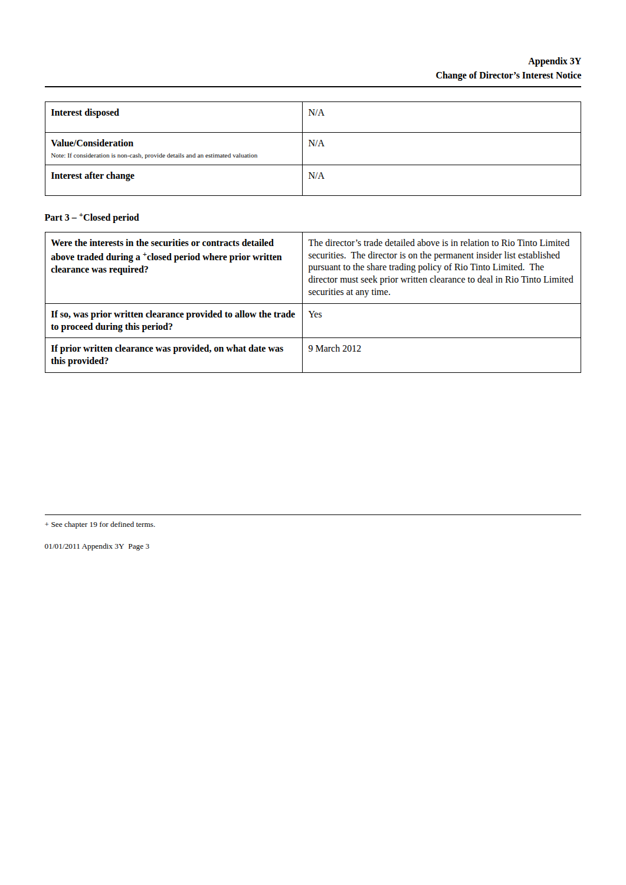Appendix 3Y
Change of Director’s Interest Notice
| Interest disposed | N/A |
| Value/Consideration Note: If consideration is non-cash, provide details and an estimated valuation | N/A |
| Interest after change | N/A |
Part 3 – +Closed period
| Were the interests in the securities or contracts detailed above traded during a + closed period where prior written clearance was required? | The director’s trade detailed above is in relation to Rio Tinto Limited securities. The director is on the permanent insider list established pursuant to the share trading policy of Rio Tinto Limited. The director must seek prior written clearance to deal in Rio Tinto Limited securities at any time. |
| If so, was prior written clearance provided to allow the trade to proceed during this period? | Yes |
| If prior written clearance was provided, on what date was this provided? | 9 March 2012 |
+ See chapter 19 for defined terms.
01/01/2011 Appendix 3Y Page 3